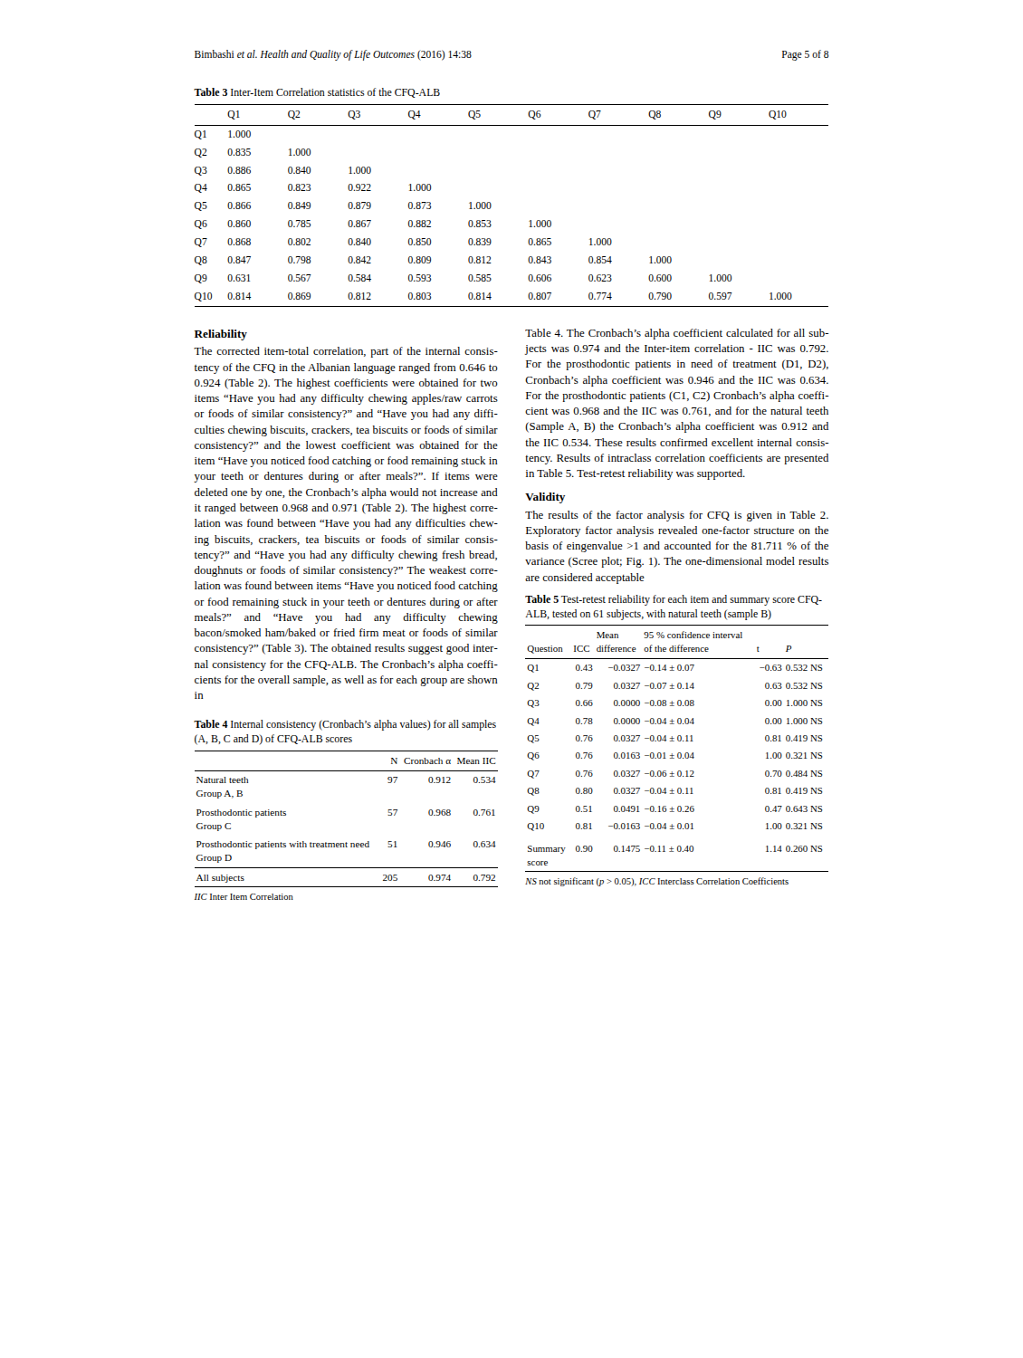Bimbashi et al. Health and Quality of Life Outcomes (2016) 14:38
Page 5 of 8
Table 3 Inter-Item Correlation statistics of the CFQ-ALB
| | Q1 | Q2 | Q3 | Q4 | Q5 | Q6 | Q7 | Q8 | Q9 | Q10 |
| --- | --- | --- | --- | --- | --- | --- | --- | --- | --- | --- |
| Q1 | 1.000 | | | | | | | | | |
| Q2 | 0.835 | 1.000 | | | | | | | | |
| Q3 | 0.886 | 0.840 | 1.000 | | | | | | | |
| Q4 | 0.865 | 0.823 | 0.922 | 1.000 | | | | | | |
| Q5 | 0.866 | 0.849 | 0.879 | 0.873 | 1.000 | | | | | |
| Q6 | 0.860 | 0.785 | 0.867 | 0.882 | 0.853 | 1.000 | | | | |
| Q7 | 0.868 | 0.802 | 0.840 | 0.850 | 0.839 | 0.865 | 1.000 | | | |
| Q8 | 0.847 | 0.798 | 0.842 | 0.809 | 0.812 | 0.843 | 0.854 | 1.000 | | |
| Q9 | 0.631 | 0.567 | 0.584 | 0.593 | 0.585 | 0.606 | 0.623 | 0.600 | 1.000 | |
| Q10 | 0.814 | 0.869 | 0.812 | 0.803 | 0.814 | 0.807 | 0.774 | 0.790 | 0.597 | 1.000 |
Reliability
The corrected item-total correlation, part of the internal consistency of the CFQ in the Albanian language ranged from 0.646 to 0.924 (Table 2). The highest coefficients were obtained for two items “Have you had any difficulty chewing apples/raw carrots or foods of similar consistency?” and “Have you had any difficulties chewing biscuits, crackers, tea biscuits or foods of similar consistency?” and the lowest coefficient was obtained for the item “Have you noticed food catching or food remaining stuck in your teeth or dentures during or after meals?”. If items were deleted one by one, the Cronbach’s alpha would not increase and it ranged between 0.968 and 0.971 (Table 2). The highest correlation was found between “Have you had any difficulties chewing biscuits, crackers, tea biscuits or foods of similar consistency?” and “Have you had any difficulty chewing fresh bread, doughnuts or foods of similar consistency?” The weakest correlation was found between items “Have you noticed food catching or food remaining stuck in your teeth or dentures during or after meals?” and “Have you had any difficulty chewing bacon/smoked ham/baked or fried firm meat or foods of similar consistency?” (Table 3). The obtained results suggest good internal consistency for the CFQ-ALB. The Cronbach’s alpha coefficients for the overall sample, as well as for each group are shown in
Table 4 Internal consistency (Cronbach’s alpha values) for all samples (A, B, C and D) of CFQ-ALB scores
| | N | Cronbach α | Mean IIC |
| --- | --- | --- | --- |
| Natural teeth Group A, B | 97 | 0.912 | 0.534 |
| Prosthodontic patients Group C | 57 | 0.968 | 0.761 |
| Prosthodontic patients with treatment need Group D | 51 | 0.946 | 0.634 |
| All subjects | 205 | 0.974 | 0.792 |
IIC Inter Item Correlation
Table 4. The Cronbach’s alpha coefficient calculated for all subjects was 0.974 and the Inter-item correlation - IIC was 0.792. For the prosthodontic patients in need of treatment (D1, D2), Cronbach’s alpha coefficient was 0.946 and the IIC was 0.634. For the prosthodontic patients (C1, C2) Cronbach’s alpha coefficient was 0.968 and the IIC was 0.761, and for the natural teeth (Sample A, B) the Cronbach’s alpha coefficient was 0.912 and the IIC 0.534. These results confirmed excellent internal consistency. Results of intraclass correlation coefficients are presented in Table 5. Test-retest reliability was supported.
Validity
The results of the factor analysis for CFQ is given in Table 2. Exploratory factor analysis revealed one-factor structure on the basis of eingenvalue >1 and accounted for the 81.711 % of the variance (Scree plot; Fig. 1). The one-dimensional model results are considered acceptable
Table 5 Test-retest reliability for each item and summary score CFQ-ALB, tested on 61 subjects, with natural teeth (sample B)
| Question | ICC | Mean difference | 95 % confidence interval of the difference | t | P |
| --- | --- | --- | --- | --- | --- |
| Q1 | 0.43 | −0.0327 | −0.14 ± 0.07 | −0.63 | 0.532 NS |
| Q2 | 0.79 | 0.0327 | −0.07 ± 0.14 | 0.63 | 0.532 NS |
| Q3 | 0.66 | 0.0000 | −0.08 ± 0.08 | 0.00 | 1.000 NS |
| Q4 | 0.78 | 0.0000 | −0.04 ± 0.04 | 0.00 | 1.000 NS |
| Q5 | 0.76 | 0.0327 | −0.04 ± 0.11 | 0.81 | 0.419 NS |
| Q6 | 0.76 | 0.0163 | −0.01 ± 0.04 | 1.00 | 0.321 NS |
| Q7 | 0.76 | 0.0327 | −0.06 ± 0.12 | 0.70 | 0.484 NS |
| Q8 | 0.80 | 0.0327 | −0.04 ± 0.11 | 0.81 | 0.419 NS |
| Q9 | 0.51 | 0.0491 | −0.16 ± 0.26 | 0.47 | 0.643 NS |
| Q10 | 0.81 | −0.0163 | −0.04 ± 0.01 | 1.00 | 0.321 NS |
| Summary score | 0.90 | 0.1475 | −0.11 ± 0.40 | 1.14 | 0.260 NS |
NS not significant (p > 0.05), ICC Interclass Correlation Coefficients